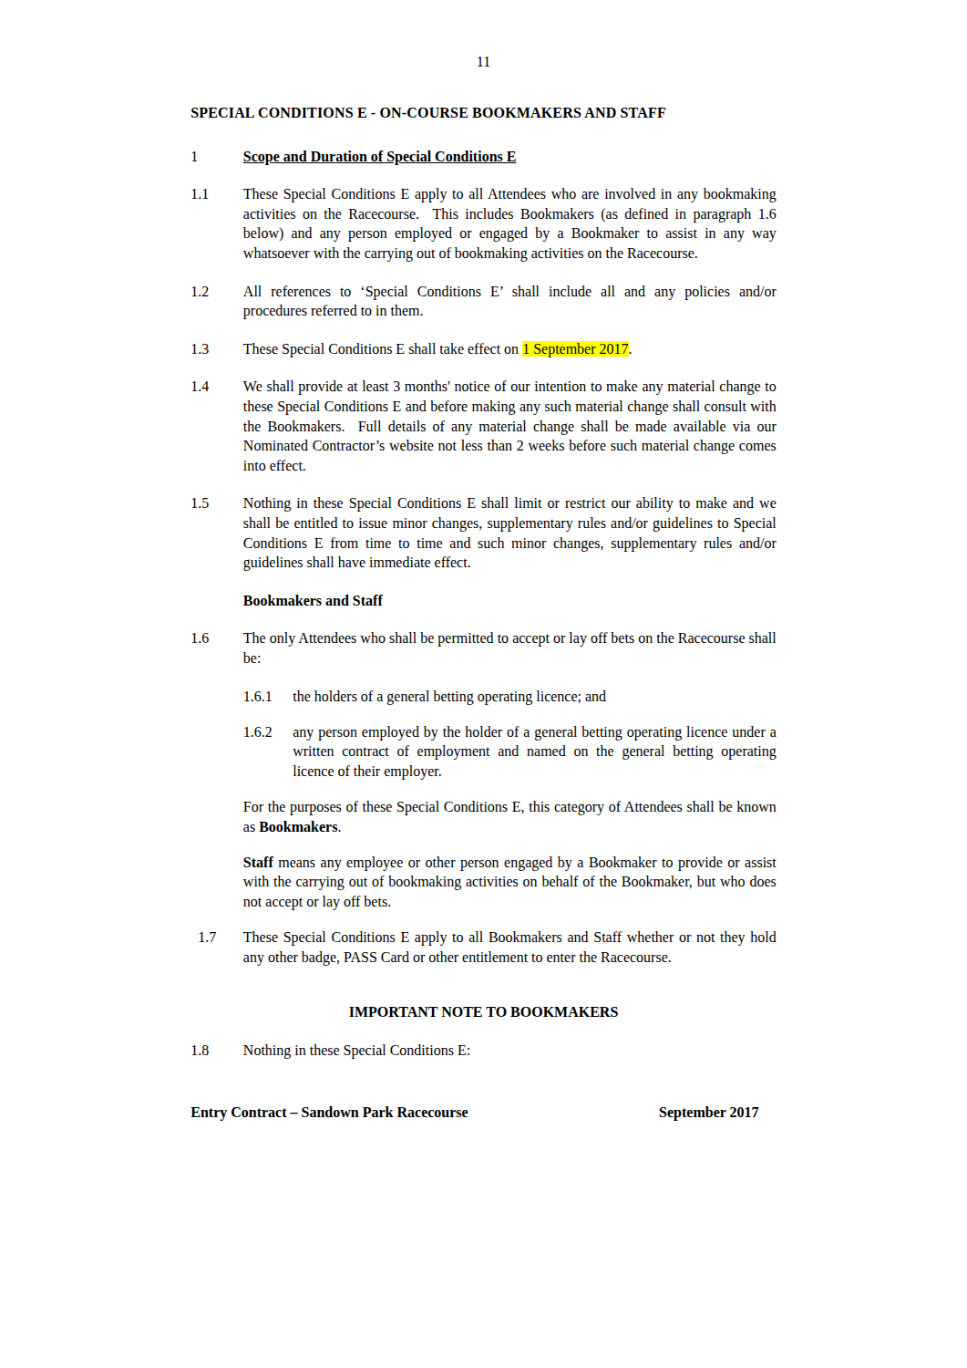11
Special Conditions E - On-Course Bookmakers and Staff
1
Scope and Duration of Special Conditions E
1.1
These Special Conditions E apply to all Attendees who are involved in any bookmaking activities on the Racecourse. This includes Bookmakers (as defined in paragraph 1.6 below) and any person employed or engaged by a Bookmaker to assist in any way whatsoever with the carrying out of bookmaking activities on the Racecourse.
1.2
All references to ‘Special Conditions E’ shall include all and any policies and/or procedures referred to in them.
1.3
These Special Conditions E shall take effect on 1 September 2017.
1.4
We shall provide at least 3 months' notice of our intention to make any material change to these Special Conditions E and before making any such material change shall consult with the Bookmakers. Full details of any material change shall be made available via our Nominated Contractor’s website not less than 2 weeks before such material change comes into effect.
1.5
Nothing in these Special Conditions E shall limit or restrict our ability to make and we shall be entitled to issue minor changes, supplementary rules and/or guidelines to Special Conditions E from time to time and such minor changes, supplementary rules and/or guidelines shall have immediate effect.
Bookmakers and Staff
1.6
The only Attendees who shall be permitted to accept or lay off bets on the Racecourse shall be:
1.6.1
the holders of a general betting operating licence; and
1.6.2
any person employed by the holder of a general betting operating licence under a written contract of employment and named on the general betting operating licence of their employer.
For the purposes of these Special Conditions E, this category of Attendees shall be known as Bookmakers.
Staff means any employee or other person engaged by a Bookmaker to provide or assist with the carrying out of bookmaking activities on behalf of the Bookmaker, but who does not accept or lay off bets.
1.7
These Special Conditions E apply to all Bookmakers and Staff whether or not they hold any other badge, PASS Card or other entitlement to enter the Racecourse.
IMPORTANT NOTE TO BOOKMAKERS
1.8
Nothing in these Special Conditions E:
Entry Contract – Sandown Park Racecourse
September 2017